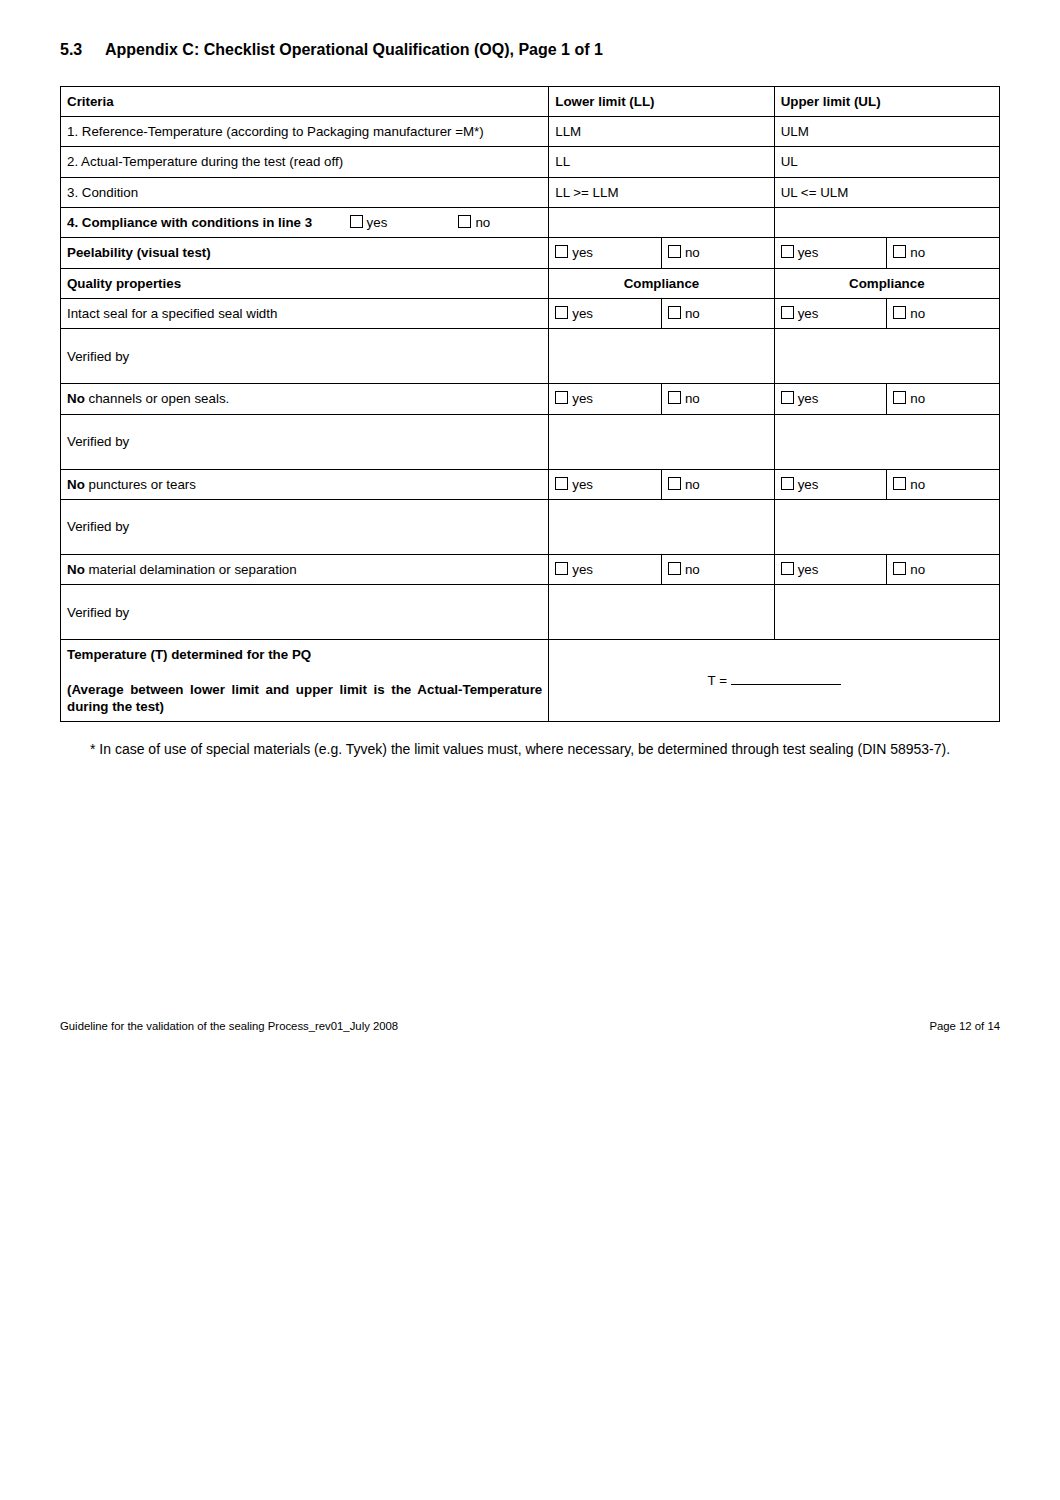5.3 Appendix C: Checklist Operational Qualification (OQ), Page 1 of 1
| Criteria | Lower limit (LL) | Upper limit (UL) |
| 1. Reference-Temperature (according to Packaging manufacturer =M*) | LLM | ULM |
| 2. Actual-Temperature during the test (read off) | LL | UL |
| 3. Condition | LL >= LLM | UL <= ULM |
| / 4. Compliance with conditions in line 3 / yes / no / | | |
| Peelability (visual test) | / yes / no / | / yes / no / |
| Quality properties | Compliance | Compliance |
| Intact seal for a specified seal width | / yes / no / | / yes / no / |
| Verified by | | |
| No channels or open seals. | / yes / no / | / yes / no / |
| Verified by | | |
| No punctures or tears | / yes / no / | / yes / no / |
| Verified by | | |
| No material delamination or separation | / yes / no / | / yes / no / |
| Verified by | | |
| Temperature (T) determined for the PQ (Average between lower limit and upper limit is the Actual-Temperature during the test) | T = |
* In case of use of special materials (e.g. Tyvek) the limit values must, where necessary, be determined through test sealing (DIN 58953-7).
Guideline for the validation of the sealing Process_rev01_July 2008 Page 12 of 14